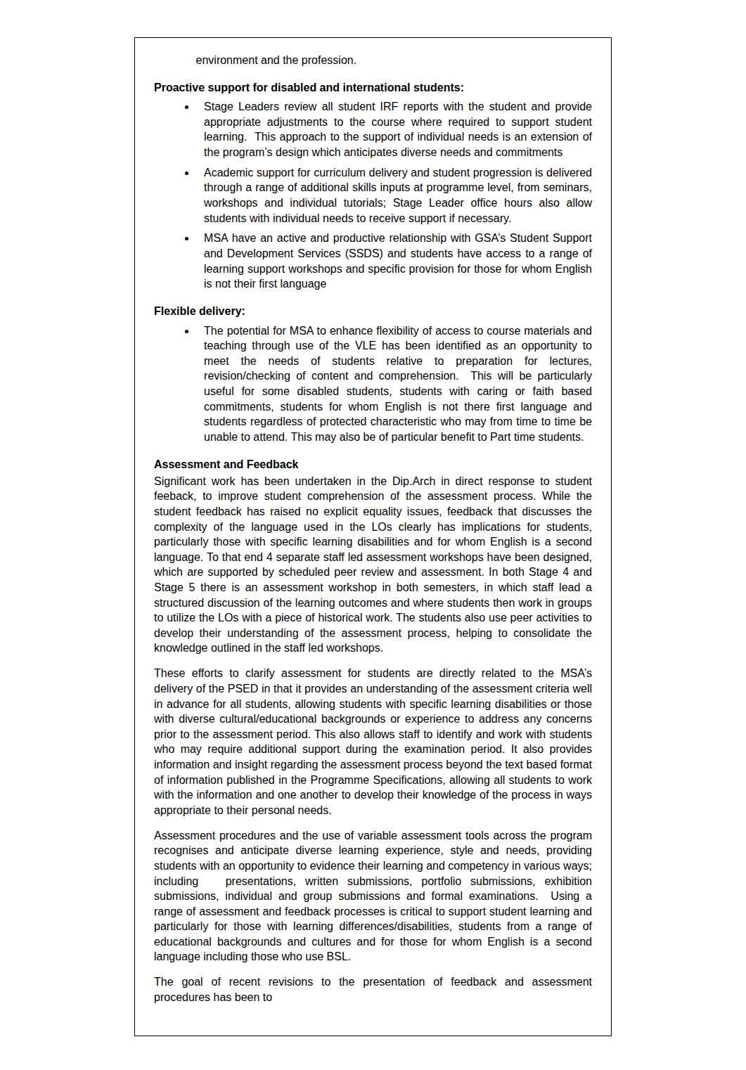environment and the profession.
Proactive support for disabled and international students:
Stage Leaders review all student IRF reports with the student and provide appropriate adjustments to the course where required to support student learning. This approach to the support of individual needs is an extension of the program’s design which anticipates diverse needs and commitments
Academic support for curriculum delivery and student progression is delivered through a range of additional skills inputs at programme level, from seminars, workshops and individual tutorials; Stage Leader office hours also allow students with individual needs to receive support if necessary.
MSA have an active and productive relationship with GSA’s Student Support and Development Services (SSDS) and students have access to a range of learning support workshops and specific provision for those for whom English is not their first language
Flexible delivery:
The potential for MSA to enhance flexibility of access to course materials and teaching through use of the VLE has been identified as an opportunity to meet the needs of students relative to preparation for lectures, revision/checking of content and comprehension. This will be particularly useful for some disabled students, students with caring or faith based commitments, students for whom English is not there first language and students regardless of protected characteristic who may from time to time be unable to attend. This may also be of particular benefit to Part time students.
Assessment and Feedback
Significant work has been undertaken in the Dip.Arch in direct response to student feeback, to improve student comprehension of the assessment process. While the student feedback has raised no explicit equality issues, feedback that discusses the complexity of the language used in the LOs clearly has implications for students, particularly those with specific learning disabilities and for whom English is a second language. To that end 4 separate staff led assessment workshops have been designed, which are supported by scheduled peer review and assessment. In both Stage 4 and Stage 5 there is an assessment workshop in both semesters, in which staff lead a structured discussion of the learning outcomes and where students then work in groups to utilize the LOs with a piece of historical work. The students also use peer activities to develop their understanding of the assessment process, helping to consolidate the knowledge outlined in the staff led workshops.
These efforts to clarify assessment for students are directly related to the MSA’s delivery of the PSED in that it provides an understanding of the assessment criteria well in advance for all students, allowing students with specific learning disabilities or those with diverse cultural/educational backgrounds or experience to address any concerns prior to the assessment period. This also allows staff to identify and work with students who may require additional support during the examination period. It also provides information and insight regarding the assessment process beyond the text based format of information published in the Programme Specifications, allowing all students to work with the information and one another to develop their knowledge of the process in ways appropriate to their personal needs.
Assessment procedures and the use of variable assessment tools across the program recognises and anticipate diverse learning experience, style and needs, providing students with an opportunity to evidence their learning and competency in various ways; including presentations, written submissions, portfolio submissions, exhibition submissions, individual and group submissions and formal examinations. Using a range of assessment and feedback processes is critical to support student learning and particularly for those with learning differences/disabilities, students from a range of educational backgrounds and cultures and for those for whom English is a second language including those who use BSL.
The goal of recent revisions to the presentation of feedback and assessment procedures has been to